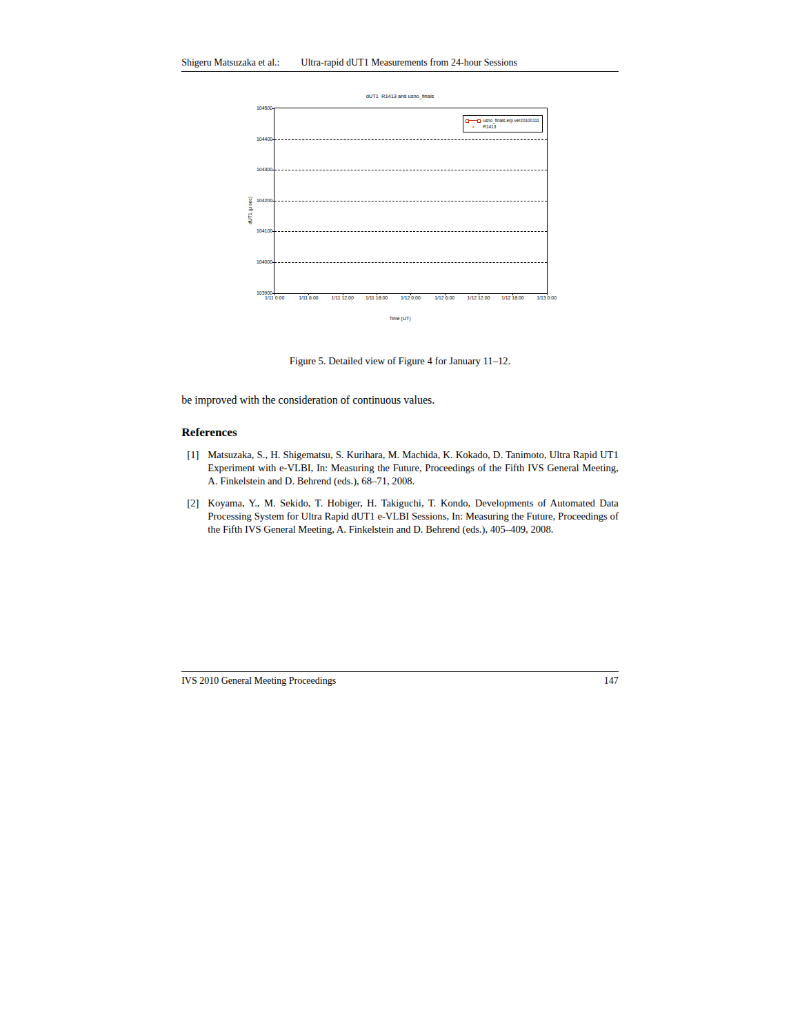Shigeru Matsuzaka et al.: Ultra-rapid dUT1 Measurements from 24-hour Sessions
dUT1 R1413 and usno_finals
104500
104400
104300
104200
104100
104000
103900
1/11 0:00
1/11 6:00
1/11 12:00
1/11 18:00
1/12 0:00
1/12 6:00
1/12 12:00
1/12 18:00
1/13 0:00
usno_finals.erp ver20100111
•R1413
dUT1 (μ sec)
Time (UT)
Figure 5. Detailed view of Figure 4 for January 11–12.
be improved with the consideration of continuous values.
References
[1] Matsuzaka, S., H. Shigematsu, S. Kurihara, M. Machida, K. Kokado, D. Tanimoto, Ultra Rapid UT1 Experiment with e-VLBI, In: Measuring the Future, Proceedings of the Fifth IVS General Meeting, A. Finkelstein and D. Behrend (eds.), 68–71, 2008.
[2] Koyama, Y., M. Sekido, T. Hobiger, H. Takiguchi, T. Kondo, Developments of Automated Data Processing System for Ultra Rapid dUT1 e-VLBI Sessions, In: Measuring the Future, Proceedings of the Fifth IVS General Meeting, A. Finkelstein and D. Behrend (eds.), 405–409, 2008.
IVS 2010 General Meeting Proceedings 147